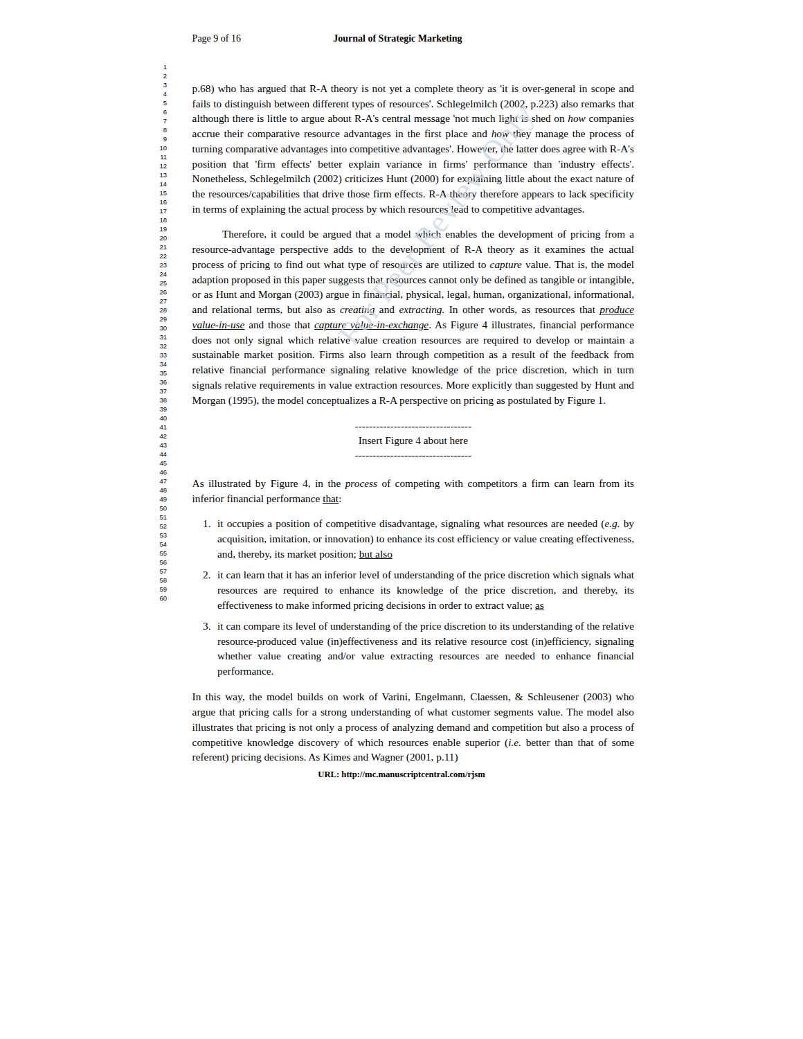Page 9 of 16 Journal of Strategic Marketing
1
2
3
4
5
6
7
8
9
10
11
12
13
14
15
16
17
18
19
20
21
22
23
24
25
26
27
28
29
30
31
32
33
34
35
36
37
38
39
40
41
42
43
44
45
46
47
48
49
50
51
52
53
54
55
56
57
58
59
60
For Peer Review Only
p.68) who has argued that R-A theory is not yet a complete theory as 'it is over-general in scope and fails to distinguish between different types of resources'. Schlegelmilch (2002, p.223) also remarks that although there is little to argue about R-A's central message 'not much light is shed on how companies accrue their comparative resource advantages in the first place and how they manage the process of turning comparative advantages into competitive advantages'. However, the latter does agree with R-A's position that 'firm effects' better explain variance in firms' performance than 'industry effects'. Nonetheless, Schlegelmilch (2002) criticizes Hunt (2000) for explaining little about the exact nature of the resources/capabilities that drive those firm effects. R-A theory therefore appears to lack specificity in terms of explaining the actual process by which resources lead to competitive advantages.
Therefore, it could be argued that a model which enables the development of pricing from a resource-advantage perspective adds to the development of R-A theory as it examines the actual process of pricing to find out what type of resources are utilized to capture value. That is, the model adaption proposed in this paper suggests that resources cannot only be defined as tangible or intangible, or as Hunt and Morgan (2003) argue in financial, physical, legal, human, organizational, informational, and relational terms, but also as creating and extracting. In other words, as resources that produce value-in-use and those that capture value-in-exchange. As Figure 4 illustrates, financial performance does not only signal which relative value creation resources are required to develop or maintain a sustainable market position. Firms also learn through competition as a result of the feedback from relative financial performance signaling relative knowledge of the price discretion, which in turn signals relative requirements in value extraction resources. More explicitly than suggested by Hunt and Morgan (1995), the model conceptualizes a R-A perspective on pricing as postulated by Figure 1.
---------------------------------
Insert Figure 4 about here
---------------------------------
As illustrated by Figure 4, in the process of competing with competitors a firm can learn from its inferior financial performance that:
it occupies a position of competitive disadvantage, signaling what resources are needed (e.g. by acquisition, imitation, or innovation) to enhance its cost efficiency or value creating effectiveness, and, thereby, its market position; but also
it can learn that it has an inferior level of understanding of the price discretion which signals what resources are required to enhance its knowledge of the price discretion, and thereby, its effectiveness to make informed pricing decisions in order to extract value; as
it can compare its level of understanding of the price discretion to its understanding of the relative resource-produced value (in)effectiveness and its relative resource cost (in)efficiency, signaling whether value creating and/or value extracting resources are needed to enhance financial performance.
In this way, the model builds on work of Varini, Engelmann, Claessen, & Schleusener (2003) who argue that pricing calls for a strong understanding of what customer segments value. The model also illustrates that pricing is not only a process of analyzing demand and competition but also a process of competitive knowledge discovery of which resources enable superior (i.e. better than that of some referent) pricing decisions. As Kimes and Wagner (2001, p.11)
URL: http://mc.manuscriptcentral.com/rjsm